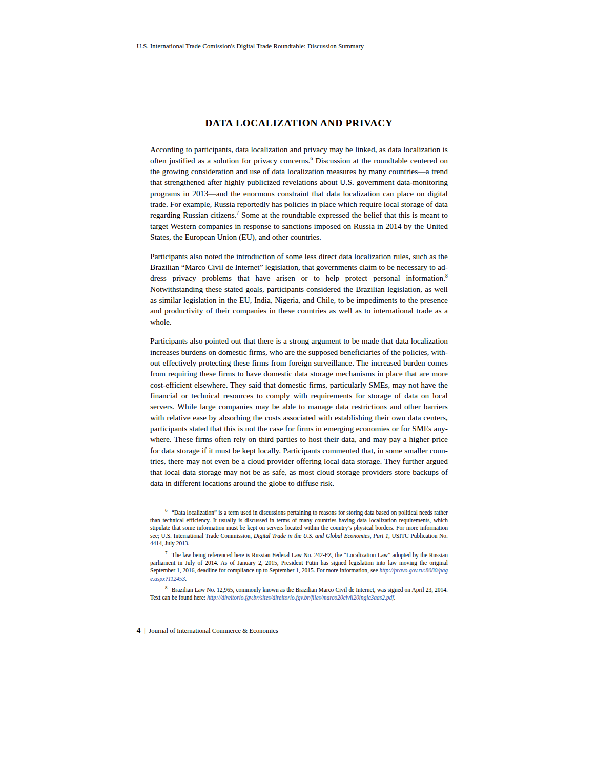U.S. International Trade Comission's Digital Trade Roundtable: Discussion Summary
Data Localization and Privacy
According to participants, data localization and privacy may be linked, as data localization is often justified as a solution for privacy concerns.6 Discussion at the roundtable centered on the growing consideration and use of data localization measures by many countries—a trend that strengthened after highly publicized revelations about U.S. government data-monitoring programs in 2013—and the enormous constraint that data localization can place on digital trade. For example, Russia reportedly has policies in place which require local storage of data regarding Russian citizens.7 Some at the roundtable expressed the belief that this is meant to target Western companies in response to sanctions imposed on Russia in 2014 by the United States, the European Union (EU), and other countries.
Participants also noted the introduction of some less direct data localization rules, such as the Brazilian “Marco Civil de Internet” legislation, that governments claim to be necessary to address privacy problems that have arisen or to help protect personal information.8 Notwithstanding these stated goals, participants considered the Brazilian legislation, as well as similar legislation in the EU, India, Nigeria, and Chile, to be impediments to the presence and productivity of their companies in these countries as well as to international trade as a whole.
Participants also pointed out that there is a strong argument to be made that data localization increases burdens on domestic firms, who are the supposed beneficiaries of the policies, without effectively protecting these firms from foreign surveillance. The increased burden comes from requiring these firms to have domestic data storage mechanisms in place that are more cost-efficient elsewhere. They said that domestic firms, particularly SMEs, may not have the financial or technical resources to comply with requirements for storage of data on local servers. While large companies may be able to manage data restrictions and other barriers with relative ease by absorbing the costs associated with establishing their own data centers, participants stated that this is not the case for firms in emerging economies or for SMEs anywhere. These firms often rely on third parties to host their data, and may pay a higher price for data storage if it must be kept locally. Participants commented that, in some smaller countries, there may not even be a cloud provider offering local data storage. They further argued that local data storage may not be as safe, as most cloud storage providers store backups of data in different locations around the globe to diffuse risk.
6 “Data localization” is a term used in discussions pertaining to reasons for storing data based on political needs rather than technical efficiency. It usually is discussed in terms of many countries having data localization requirements, which stipulate that some information must be kept on servers located within the country’s physical borders. For more information see; U.S. International Trade Commission, Digital Trade in the U.S. and Global Economies, Part 1, USITC Publication No. 4414, July 2013.
7 The law being referenced here is Russian Federal Law No. 242-FZ, the “Localization Law” adopted by the Russian parliament in July of 2014. As of January 2, 2015, President Putin has signed legislation into law moving the original September 1, 2016, deadline for compliance up to September 1, 2015. For more information, see http://pravo.gov.ru:8080/page.aspx?112453.
8 Brazilian Law No. 12,965, commonly known as the Brazilian Marco Civil de Internet, was signed on April 23, 2014. Text can be found here: http://direitorio.fgv.br/sites/direitorio.fgv.br/files/marco20civil20inglc3aas2.pdf.
4|Journal of International Commerce & Economics